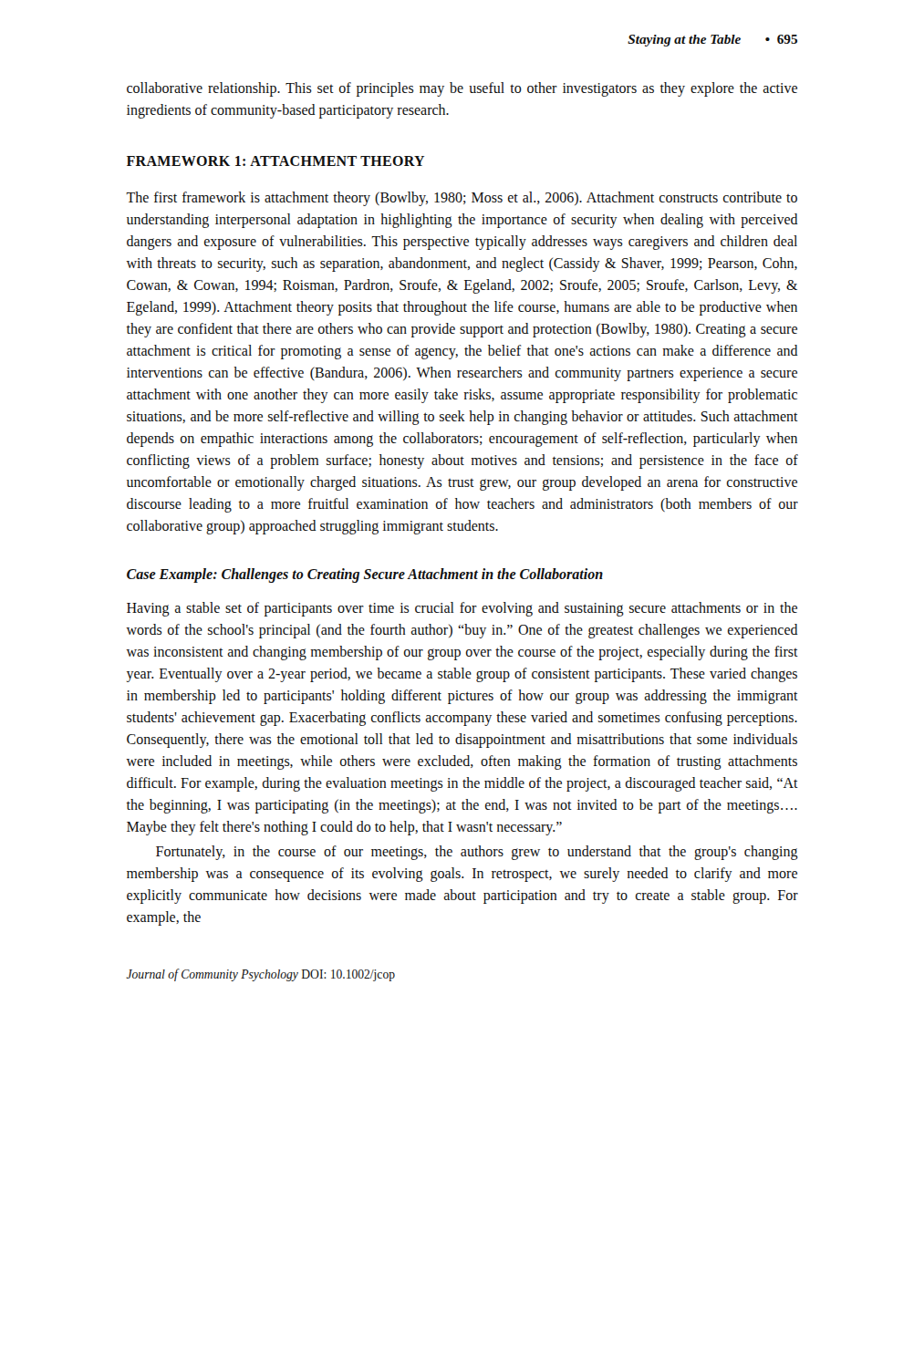Staying at the Table • 695
collaborative relationship. This set of principles may be useful to other investigators as they explore the active ingredients of community-based participatory research.
Framework 1: Attachment Theory
The first framework is attachment theory (Bowlby, 1980; Moss et al., 2006). Attachment constructs contribute to understanding interpersonal adaptation in highlighting the importance of security when dealing with perceived dangers and exposure of vulnerabilities. This perspective typically addresses ways caregivers and children deal with threats to security, such as separation, abandonment, and neglect (Cassidy & Shaver, 1999; Pearson, Cohn, Cowan, & Cowan, 1994; Roisman, Pardron, Sroufe, & Egeland, 2002; Sroufe, 2005; Sroufe, Carlson, Levy, & Egeland, 1999). Attachment theory posits that throughout the life course, humans are able to be productive when they are confident that there are others who can provide support and protection (Bowlby, 1980). Creating a secure attachment is critical for promoting a sense of agency, the belief that one's actions can make a difference and interventions can be effective (Bandura, 2006). When researchers and community partners experience a secure attachment with one another they can more easily take risks, assume appropriate responsibility for problematic situations, and be more self-reflective and willing to seek help in changing behavior or attitudes. Such attachment depends on empathic interactions among the collaborators; encouragement of self-reflection, particularly when conflicting views of a problem surface; honesty about motives and tensions; and persistence in the face of uncomfortable or emotionally charged situations. As trust grew, our group developed an arena for constructive discourse leading to a more fruitful examination of how teachers and administrators (both members of our collaborative group) approached struggling immigrant students.
Case Example: Challenges to Creating Secure Attachment in the Collaboration
Having a stable set of participants over time is crucial for evolving and sustaining secure attachments or in the words of the school's principal (and the fourth author) “buy in.” One of the greatest challenges we experienced was inconsistent and changing membership of our group over the course of the project, especially during the first year. Eventually over a 2-year period, we became a stable group of consistent participants. These varied changes in membership led to participants' holding different pictures of how our group was addressing the immigrant students' achievement gap. Exacerbating conflicts accompany these varied and sometimes confusing perceptions. Consequently, there was the emotional toll that led to disappointment and misattributions that some individuals were included in meetings, while others were excluded, often making the formation of trusting attachments difficult. For example, during the evaluation meetings in the middle of the project, a discouraged teacher said, “At the beginning, I was participating (in the meetings); at the end, I was not invited to be part of the meetings…. Maybe they felt there's nothing I could do to help, that I wasn't necessary.”
Fortunately, in the course of our meetings, the authors grew to understand that the group's changing membership was a consequence of its evolving goals. In retrospect, we surely needed to clarify and more explicitly communicate how decisions were made about participation and try to create a stable group. For example, the
Journal of Community Psychology DOI: 10.1002/jcop